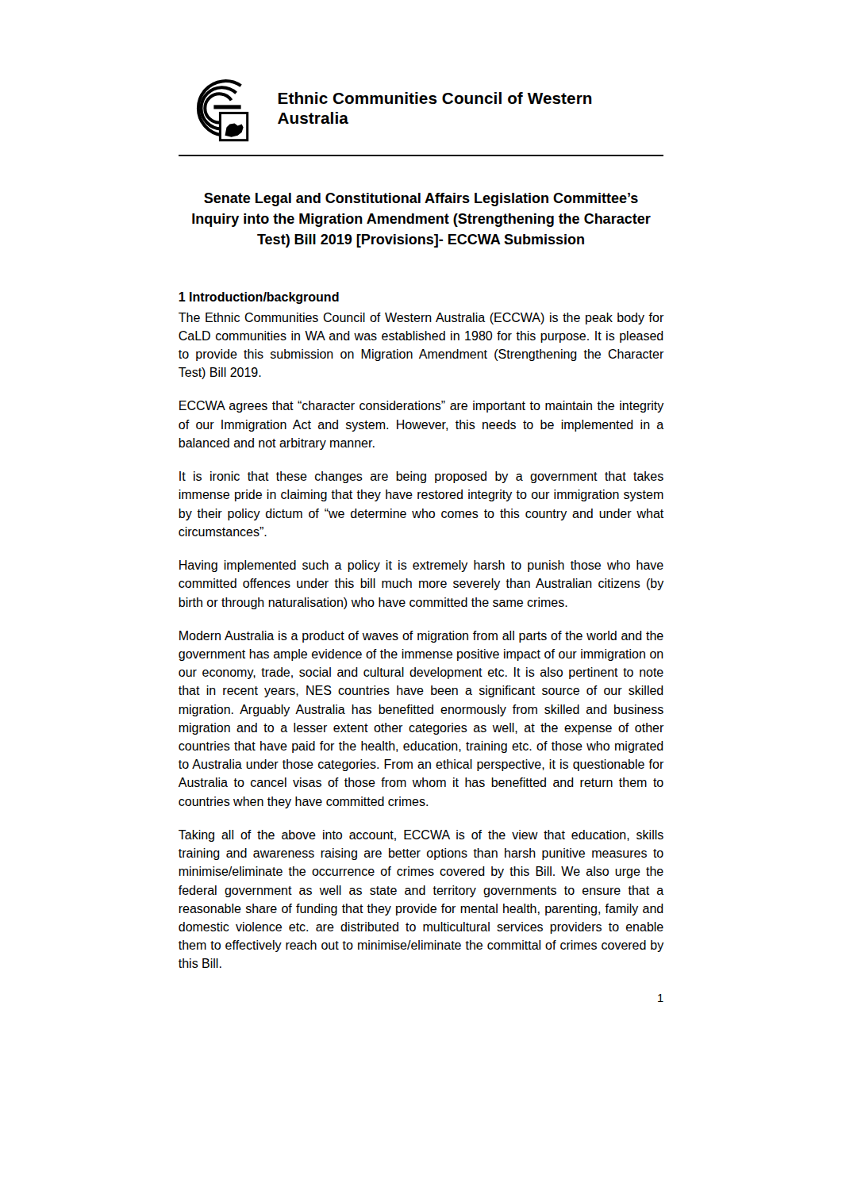Ethnic Communities Council of Western Australia
Senate Legal and Constitutional Affairs Legislation Committee’s Inquiry into the Migration Amendment (Strengthening the Character Test) Bill 2019 [Provisions]- ECCWA Submission
1 Introduction/background
The Ethnic Communities Council of Western Australia (ECCWA) is the peak body for CaLD communities in WA and was established in 1980 for this purpose. It is pleased to provide this submission on Migration Amendment (Strengthening the Character Test) Bill 2019.
ECCWA agrees that “character considerations” are important to maintain the integrity of our Immigration Act and system. However, this needs to be implemented in a balanced and not arbitrary manner.
It is ironic that these changes are being proposed by a government that takes immense pride in claiming that they have restored integrity to our immigration system by their policy dictum of “we determine who comes to this country and under what circumstances”.
Having implemented such a policy it is extremely harsh to punish those who have committed offences under this bill much more severely than Australian citizens (by birth or through naturalisation) who have committed the same crimes.
Modern Australia is a product of waves of migration from all parts of the world and the government has ample evidence of the immense positive impact of our immigration on our economy, trade, social and cultural development etc. It is also pertinent to note that in recent years, NES countries have been a significant source of our skilled migration. Arguably Australia has benefitted enormously from skilled and business migration and to a lesser extent other categories as well, at the expense of other countries that have paid for the health, education, training etc. of those who migrated to Australia under those categories. From an ethical perspective, it is questionable for Australia to cancel visas of those from whom it has benefitted and return them to countries when they have committed crimes.
Taking all of the above into account, ECCWA is of the view that education, skills training and awareness raising are better options than harsh punitive measures to minimise/eliminate the occurrence of crimes covered by this Bill. We also urge the federal government as well as state and territory governments to ensure that a reasonable share of funding that they provide for mental health, parenting, family and domestic violence etc. are distributed to multicultural services providers to enable them to effectively reach out to minimise/eliminate the committal of crimes covered by this Bill.
1